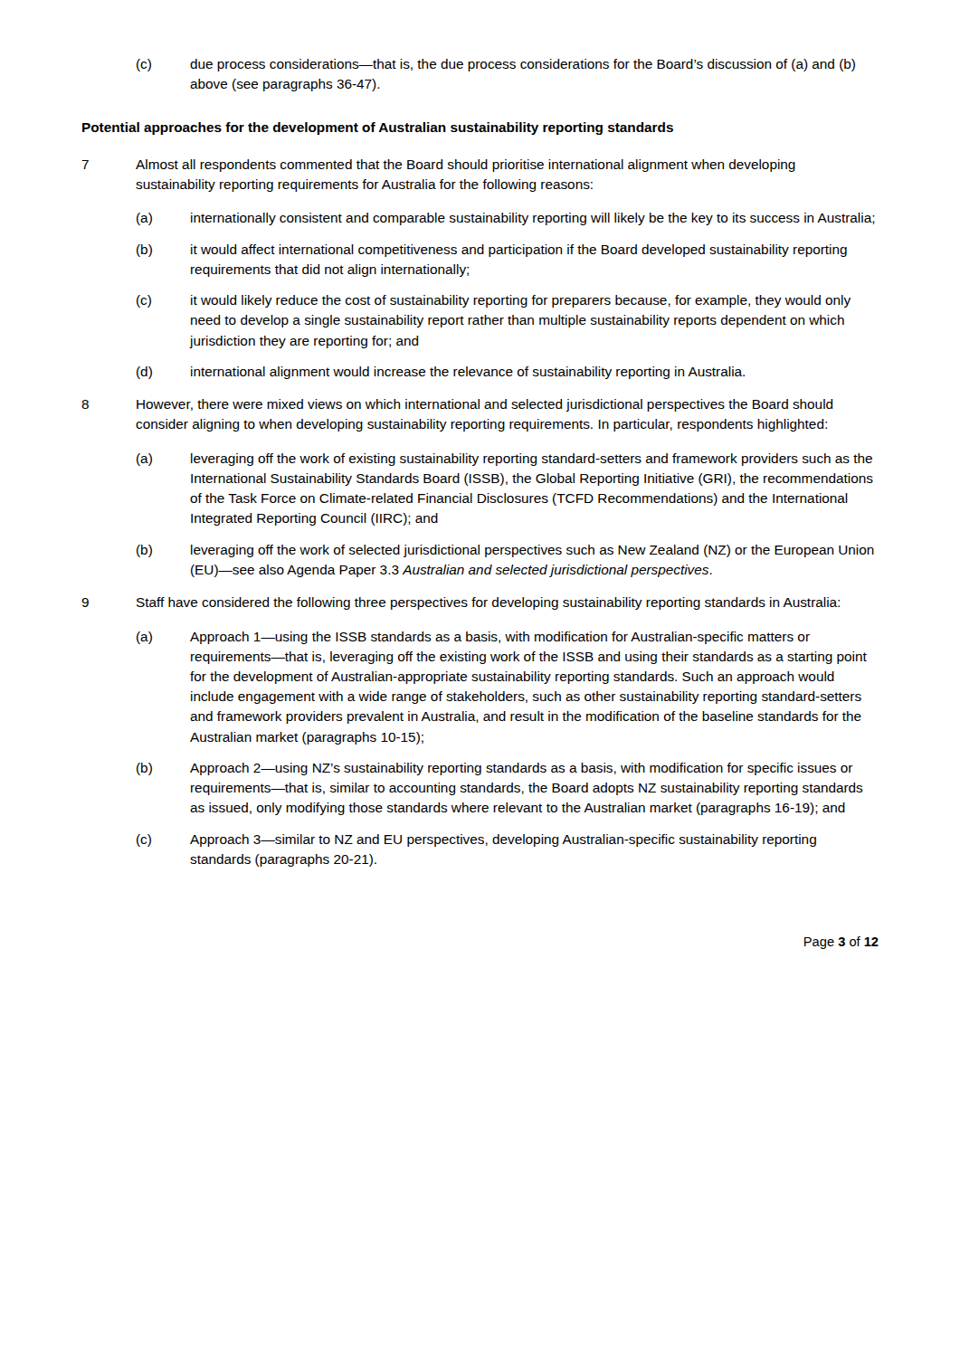(c)
due process considerations—that is, the due process considerations for the Board’s discussion of (a) and (b) above (see paragraphs 36-47).
Potential approaches for the development of Australian sustainability reporting standards
7
Almost all respondents commented that the Board should prioritise international alignment when developing sustainability reporting requirements for Australia for the following reasons:
(a)
internationally consistent and comparable sustainability reporting will likely be the key to its success in Australia;
(b)
it would affect international competitiveness and participation if the Board developed sustainability reporting requirements that did not align internationally;
(c)
it would likely reduce the cost of sustainability reporting for preparers because, for example, they would only need to develop a single sustainability report rather than multiple sustainability reports dependent on which jurisdiction they are reporting for; and
(d)
international alignment would increase the relevance of sustainability reporting in Australia.
8
However, there were mixed views on which international and selected jurisdictional perspectives the Board should consider aligning to when developing sustainability reporting requirements. In particular, respondents highlighted:
(a)
leveraging off the work of existing sustainability reporting standard-setters and framework providers such as the International Sustainability Standards Board (ISSB), the Global Reporting Initiative (GRI), the recommendations of the Task Force on Climate-related Financial Disclosures (TCFD Recommendations) and the International Integrated Reporting Council (IIRC); and
(b)
leveraging off the work of selected jurisdictional perspectives such as New Zealand (NZ) or the European Union (EU)—see also Agenda Paper 3.3 Australian and selected jurisdictional perspectives.
9
Staff have considered the following three perspectives for developing sustainability reporting standards in Australia:
(a)
Approach 1—using the ISSB standards as a basis, with modification for Australian-specific matters or requirements—that is, leveraging off the existing work of the ISSB and using their standards as a starting point for the development of Australian-appropriate sustainability reporting standards. Such an approach would include engagement with a wide range of stakeholders, such as other sustainability reporting standard-setters and framework providers prevalent in Australia, and result in the modification of the baseline standards for the Australian market (paragraphs 10-15);
(b)
Approach 2—using NZ’s sustainability reporting standards as a basis, with modification for specific issues or requirements—that is, similar to accounting standards, the Board adopts NZ sustainability reporting standards as issued, only modifying those standards where relevant to the Australian market (paragraphs 16-19); and
(c)
Approach 3—similar to NZ and EU perspectives, developing Australian-specific sustainability reporting standards (paragraphs 20-21).
Page 3 of 12